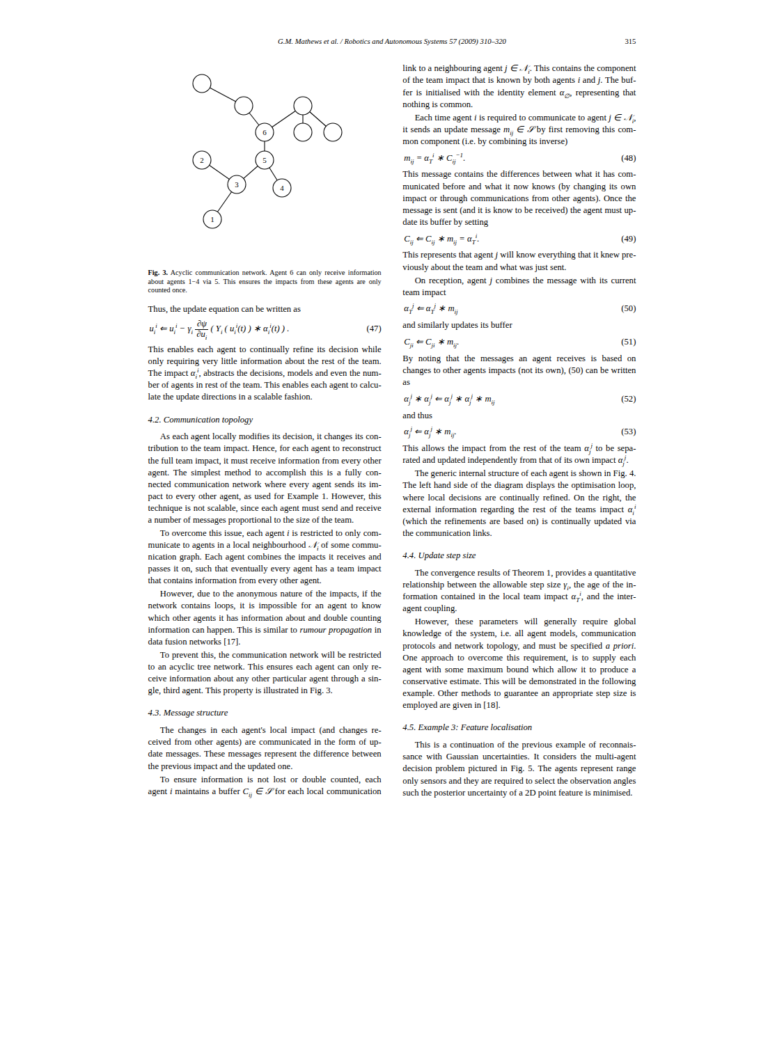G.M. Mathews et al. / Robotics and Autonomous Systems 57 (2009) 310–320
315
6 5 3 2 4 1
Fig. 3. Acyclic communication network. Agent 6 can only receive information about agents 1−4 via 5. This ensures the impacts from these agents are only counted once.
Thus, the update equation can be written as
uii ⇐ uii − γi ∂ψ∂ui ( Υi ( uii(t) ) ∗ αii(t) ) .
(47)
This enables each agent to continually refine its decision while only requiring very little information about the rest of the team. The impact αii, abstracts the decisions, models and even the number of agents in rest of the team. This enables each agent to calculate the update directions in a scalable fashion.
4.2. Communication topology
As each agent locally modifies its decision, it changes its contribution to the team impact. Hence, for each agent to reconstruct the full team impact, it must receive information from every other agent. The simplest method to accomplish this is a fully connected communication network where every agent sends its impact to every other agent, as used for Example 1. However, this technique is not scalable, since each agent must send and receive a number of messages proportional to the size of the team.
To overcome this issue, each agent i is restricted to only communicate to agents in a local neighbourhood 𝒩i of some communication graph. Each agent combines the impacts it receives and passes it on, such that eventually every agent has a team impact that contains information from every other agent.
However, due to the anonymous nature of the impacts, if the network contains loops, it is impossible for an agent to know which other agents it has information about and double counting information can happen. This is similar to rumour propagation in data fusion networks [17].
To prevent this, the communication network will be restricted to an acyclic tree network. This ensures each agent can only receive information about any other particular agent through a single, third agent. This property is illustrated in Fig. 3.
4.3. Message structure
The changes in each agent's local impact (and changes received from other agents) are communicated in the form of update messages. These messages represent the difference between the previous impact and the updated one.
To ensure information is not lost or double counted, each agent i maintains a buffer Cij ∈ 𝒮 for each local communication link to a neighbouring agent j ∈ 𝒩i. This contains the component of the team impact that is known by both agents i and j. The buffer is initialised with the identity element α∅, representing that nothing is common.
Each time agent i is required to communicate to agent j ∈ 𝒩i, it sends an update message mij ∈ 𝒮 by first removing this common component (i.e. by combining its inverse)
mij = αTi ∗ Cij−1.
(48)
This message contains the differences between what it has communicated before and what it now knows (by changing its own impact or through communications from other agents). Once the message is sent (and it is know to be received) the agent must update its buffer by setting
Cij ⇐ Cij ∗ mij = αTi.
(49)
This represents that agent j will know everything that it knew previously about the team and what was just sent.
On reception, agent j combines the message with its current team impact
αTj ⇐ αTj ∗ mij
(50)
and similarly updates its buffer
Cji ⇐ Cji ∗ mij.
(51)
By noting that the messages an agent receives is based on changes to other agents impacts (not its own), (50) can be written as
αjj ∗ αjj ⇐ αjj ∗ αjj ∗ mij
(52)
and thus
αjj ⇐ αjj ∗ mij.
(53)
This allows the impact from the rest of the team αjj to be separated and updated independently from that of its own impact αjj.
The generic internal structure of each agent is shown in Fig. 4. The left hand side of the diagram displays the optimisation loop, where local decisions are continually refined. On the right, the external information regarding the rest of the teams impact αii (which the refinements are based on) is continually updated via the communication links.
4.4. Update step size
The convergence results of Theorem 1, provides a quantitative relationship between the allowable step size γi, the age of the information contained in the local team impact αTi, and the inter-agent coupling.
However, these parameters will generally require global knowledge of the system, i.e. all agent models, communication protocols and network topology, and must be specified a priori. One approach to overcome this requirement, is to supply each agent with some maximum bound which allow it to produce a conservative estimate. This will be demonstrated in the following example. Other methods to guarantee an appropriate step size is employed are given in [18].
4.5. Example 3: Feature localisation
This is a continuation of the previous example of reconnaissance with Gaussian uncertainties. It considers the multi-agent decision problem pictured in Fig. 5. The agents represent range only sensors and they are required to select the observation angles such the posterior uncertainty of a 2D point feature is minimised.